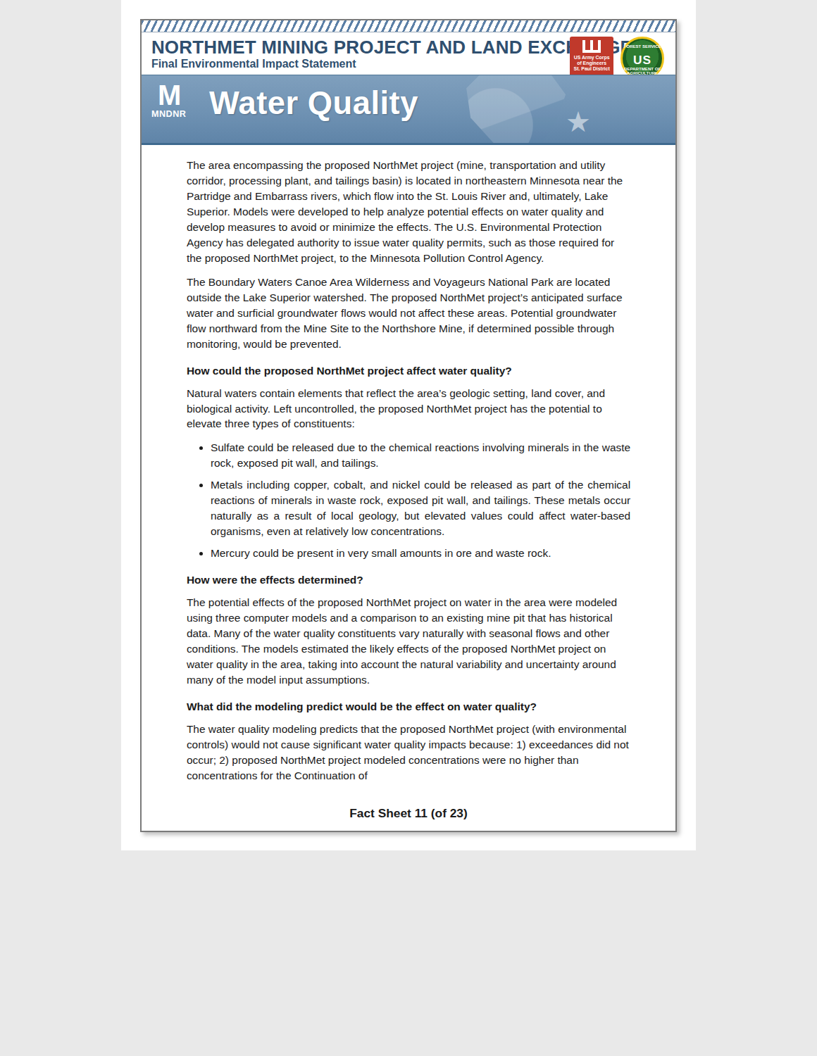US Army Corps of Engineers St. Paul District
FOREST SERVICE US DEPARTMENT OF AGRICULTURE
NORTHMET MINING PROJECT AND LAND EXCHANGE
Final Environmental Impact Statement
M
MNDNR
★
Water Quality
The area encompassing the proposed NorthMet project (mine, transportation and utility corridor, processing plant, and tailings basin) is located in northeastern Minnesota near the Partridge and Embarrass rivers, which flow into the St. Louis River and, ultimately, Lake Superior. Models were developed to help analyze potential effects on water quality and develop measures to avoid or minimize the effects. The U.S. Environmental Protection Agency has delegated authority to issue water quality permits, such as those required for the proposed NorthMet project, to the Minnesota Pollution Control Agency.
The Boundary Waters Canoe Area Wilderness and Voyageurs National Park are located outside the Lake Superior watershed. The proposed NorthMet project’s anticipated surface water and surficial groundwater flows would not affect these areas. Potential groundwater flow northward from the Mine Site to the Northshore Mine, if determined possible through monitoring, would be prevented.
How could the proposed NorthMet project affect water quality?
Natural waters contain elements that reflect the area’s geologic setting, land cover, and biological activity. Left uncontrolled, the proposed NorthMet project has the potential to elevate three types of constituents:
Sulfate could be released due to the chemical reactions involving minerals in the waste rock, exposed pit wall, and tailings.
Metals including copper, cobalt, and nickel could be released as part of the chemical reactions of minerals in waste rock, exposed pit wall, and tailings. These metals occur naturally as a result of local geology, but elevated values could affect water-based organisms, even at relatively low concentrations.
Mercury could be present in very small amounts in ore and waste rock.
How were the effects determined?
The potential effects of the proposed NorthMet project on water in the area were modeled using three computer models and a comparison to an existing mine pit that has historical data. Many of the water quality constituents vary naturally with seasonal flows and other conditions. The models estimated the likely effects of the proposed NorthMet project on water quality in the area, taking into account the natural variability and uncertainty around many of the model input assumptions.
What did the modeling predict would be the effect on water quality?
The water quality modeling predicts that the proposed NorthMet project (with environmental controls) would not cause significant water quality impacts because: 1) exceedances did not occur; 2) proposed NorthMet project modeled concentrations were no higher than concentrations for the Continuation of
Fact Sheet 11 (of 23)